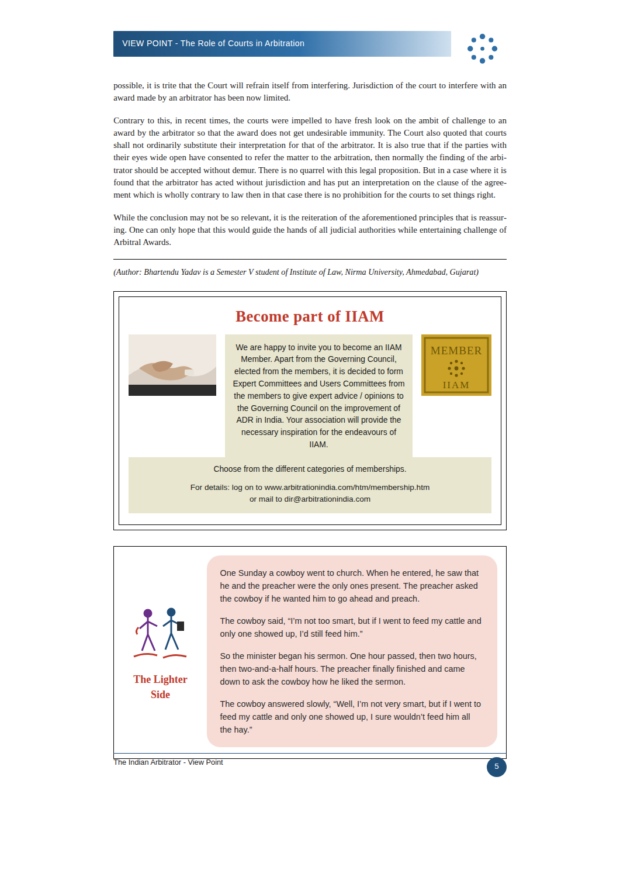VIEW POINT - The Role of Courts in Arbitration
possible, it is trite that the Court will refrain itself from interfering. Jurisdiction of the court to interfere with an award made by an arbitrator has been now limited.
Contrary to this, in recent times, the courts were impelled to have fresh look on the ambit of challenge to an award by the arbitrator so that the award does not get undesirable immunity. The Court also quoted that courts shall not ordinarily substitute their interpretation for that of the arbitrator. It is also true that if the parties with their eyes wide open have consented to refer the matter to the arbitration, then normally the finding of the arbitrator should be accepted without demur. There is no quarrel with this legal proposition. But in a case where it is found that the arbitrator has acted without jurisdiction and has put an interpretation on the clause of the agreement which is wholly contrary to law then in that case there is no prohibition for the courts to set things right.
While the conclusion may not be so relevant, it is the reiteration of the aforementioned principles that is reassuring. One can only hope that this would guide the hands of all judicial authorities while entertaining challenge of Arbitral Awards.
(Author: Bhartendu Yadav is a Semester V student of Institute of Law, Nirma University, Ahmedabad, Gujarat)
Become part of IIAM
We are happy to invite you to become an IIAM Member. Apart from the Governing Council, elected from the members, it is decided to form Expert Committees and Users Committees from the members to give expert advice / opinions to the Governing Council on the improvement of ADR in India. Your association will provide the necessary inspiration for the endeavours of IIAM.
MEMBER IIAM
Choose from the different categories of memberships.
For details: log on to www.arbitrationindia.com/htm/membership.htm
or mail to dir@arbitrationindia.com
The Lighter Side
One Sunday a cowboy went to church. When he entered, he saw that he and the preacher were the only ones present. The preacher asked the cowboy if he wanted him to go ahead and preach.
The cowboy said, “I’m not too smart, but if I went to feed my cattle and only one showed up, I’d still feed him.”
So the minister began his sermon. One hour passed, then two hours, then two-and-a-half hours. The preacher finally finished and came down to ask the cowboy how he liked the sermon.
The cowboy answered slowly, “Well, I’m not very smart, but if I went to feed my cattle and only one showed up, I sure wouldn’t feed him all the hay.”
The Indian Arbitrator - View Point
5